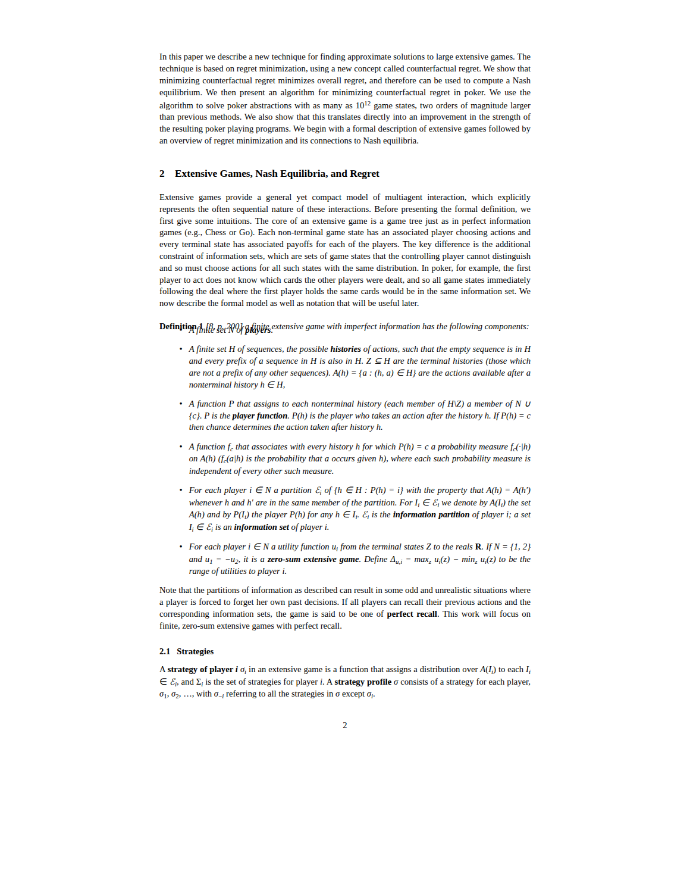In this paper we describe a new technique for finding approximate solutions to large extensive games. The technique is based on regret minimization, using a new concept called counterfactual regret. We show that minimizing counterfactual regret minimizes overall regret, and therefore can be used to compute a Nash equilibrium. We then present an algorithm for minimizing counterfactual regret in poker. We use the algorithm to solve poker abstractions with as many as 1012 game states, two orders of magnitude larger than previous methods. We also show that this translates directly into an improvement in the strength of the resulting poker playing programs. We begin with a formal description of extensive games followed by an overview of regret minimization and its connections to Nash equilibria.
2 Extensive Games, Nash Equilibria, and Regret
Extensive games provide a general yet compact model of multiagent interaction, which explicitly represents the often sequential nature of these interactions. Before presenting the formal definition, we first give some intuitions. The core of an extensive game is a game tree just as in perfect information games (e.g., Chess or Go). Each non-terminal game state has an associated player choosing actions and every terminal state has associated payoffs for each of the players. The key difference is the additional constraint of information sets, which are sets of game states that the controlling player cannot distinguish and so must choose actions for all such states with the same distribution. In poker, for example, the first player to act does not know which cards the other players were dealt, and so all game states immediately following the deal where the first player holds the same cards would be in the same information set. We now describe the formal model as well as notation that will be useful later.
Definition 1 [8, p. 200] a finite extensive game with imperfect information has the following components:
A finite set N of players.
A finite set H of sequences, the possible histories of actions, such that the empty sequence is in H and every prefix of a sequence in H is also in H. Z ⊆ H are the terminal histories (those which are not a prefix of any other sequences). A(h) = {a : (h, a) ∈ H} are the actions available after a nonterminal history h ∈ H,
A function P that assigns to each nonterminal history (each member of H\Z) a member of N ∪ {c}. P is the player function. P(h) is the player who takes an action after the history h. If P(h) = c then chance determines the action taken after history h.
A function fc that associates with every history h for which P(h) = c a probability measure fc(·|h) on A(h) (fc(a|h) is the probability that a occurs given h), where each such probability measure is independent of every other such measure.
For each player i ∈ N a partition ℰi of {h ∈ H : P(h) = i} with the property that A(h) = A(h′) whenever h and h′ are in the same member of the partition. For Ii ∈ ℰi we denote by A(Ii) the set A(h) and by P(Ii) the player P(h) for any h ∈ Ii. ℰi is the information partition of player i; a set Ii ∈ ℰi is an information set of player i.
For each player i ∈ N a utility function ui from the terminal states Z to the reals R. If N = {1, 2} and u1 = −u2, it is a zero-sum extensive game. Define Δu,i = maxz ui(z) − minz ui(z) to be the range of utilities to player i.
Note that the partitions of information as described can result in some odd and unrealistic situations where a player is forced to forget her own past decisions. If all players can recall their previous actions and the corresponding information sets, the game is said to be one of perfect recall. This work will focus on finite, zero-sum extensive games with perfect recall.
2.1 Strategies
A strategy of player i σi in an extensive game is a function that assigns a distribution over A(Ii) to each Ii ∈ ℰi, and Σi is the set of strategies for player i. A strategy profile σ consists of a strategy for each player, σ1, σ2, …, with σ−i referring to all the strategies in σ except σi.
2